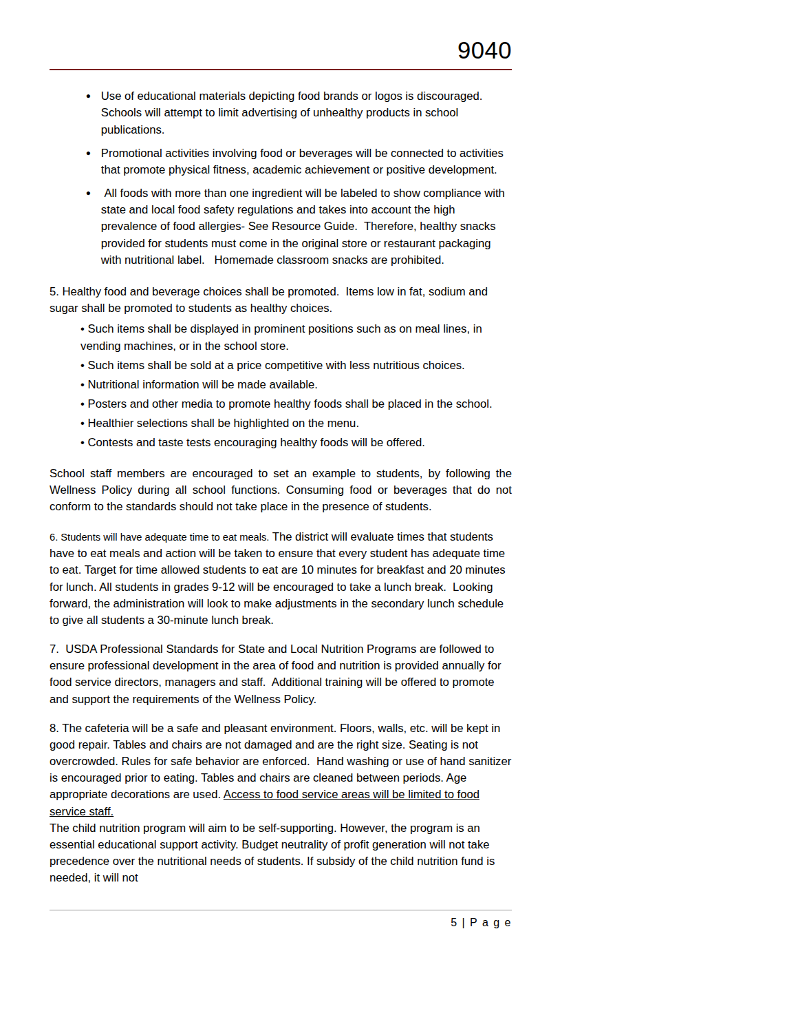9040
Use of educational materials depicting food brands or logos is discouraged. Schools will attempt to limit advertising of unhealthy products in school publications.
Promotional activities involving food or beverages will be connected to activities that promote physical fitness, academic achievement or positive development.
All foods with more than one ingredient will be labeled to show compliance with state and local food safety regulations and takes into account the high prevalence of food allergies- See Resource Guide. Therefore, healthy snacks provided for students must come in the original store or restaurant packaging with nutritional label. Homemade classroom snacks are prohibited.
5. Healthy food and beverage choices shall be promoted. Items low in fat, sodium and sugar shall be promoted to students as healthy choices.
• Such items shall be displayed in prominent positions such as on meal lines, in vending machines, or in the school store.
• Such items shall be sold at a price competitive with less nutritious choices.
• Nutritional information will be made available.
• Posters and other media to promote healthy foods shall be placed in the school.
• Healthier selections shall be highlighted on the menu.
• Contests and taste tests encouraging healthy foods will be offered.
School staff members are encouraged to set an example to students, by following the Wellness Policy during all school functions. Consuming food or beverages that do not conform to the standards should not take place in the presence of students.
6. Students will have adequate time to eat meals. The district will evaluate times that students have to eat meals and action will be taken to ensure that every student has adequate time to eat. Target for time allowed students to eat are 10 minutes for breakfast and 20 minutes for lunch. All students in grades 9-12 will be encouraged to take a lunch break. Looking forward, the administration will look to make adjustments in the secondary lunch schedule to give all students a 30-minute lunch break.
7. USDA Professional Standards for State and Local Nutrition Programs are followed to ensure professional development in the area of food and nutrition is provided annually for food service directors, managers and staff. Additional training will be offered to promote and support the requirements of the Wellness Policy.
8. The cafeteria will be a safe and pleasant environment. Floors, walls, etc. will be kept in good repair. Tables and chairs are not damaged and are the right size. Seating is not overcrowded. Rules for safe behavior are enforced. Hand washing or use of hand sanitizer is encouraged prior to eating. Tables and chairs are cleaned between periods. Age appropriate decorations are used. Access to food service areas will be limited to food service staff.
The child nutrition program will aim to be self-supporting. However, the program is an essential educational support activity. Budget neutrality of profit generation will not take precedence over the nutritional needs of students. If subsidy of the child nutrition fund is needed, it will not
5 | P a g e